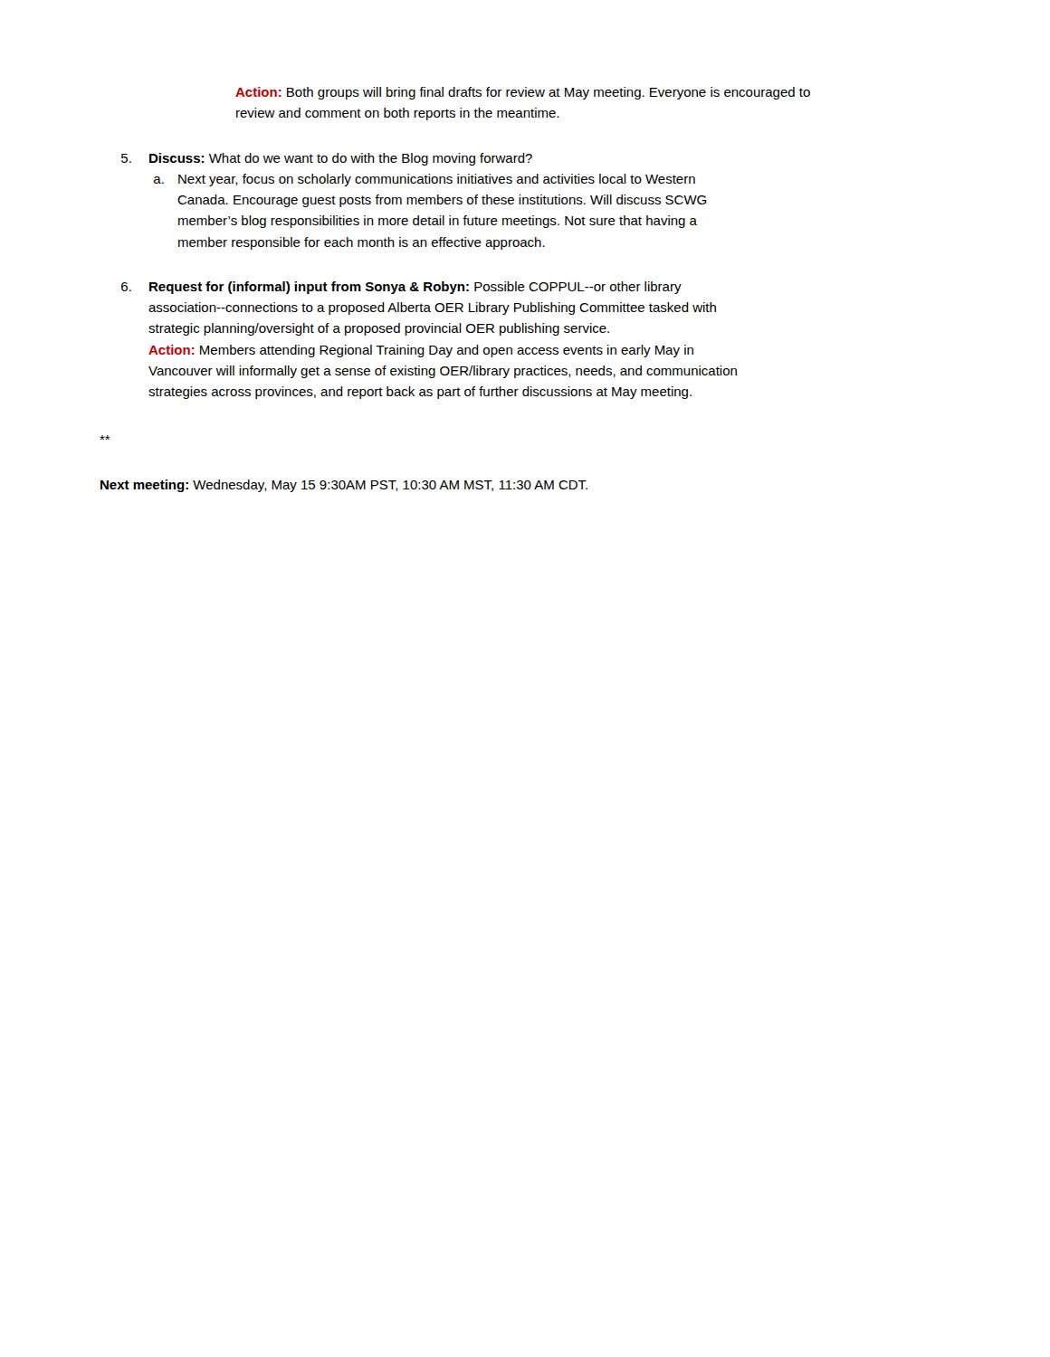Action: Both groups will bring final drafts for review at May meeting. Everyone is encouraged to review and comment on both reports in the meantime.
Discuss: What do we want to do with the Blog moving forward?
Next year, focus on scholarly communications initiatives and activities local to Western Canada. Encourage guest posts from members of these institutions. Will discuss SCWG member’s blog responsibilities in more detail in future meetings. Not sure that having a member responsible for each month is an effective approach.
Request for (informal) input from Sonya & Robyn: Possible COPPUL--or other library association--connections to a proposed Alberta OER Library Publishing Committee tasked with strategic planning/oversight of a proposed provincial OER publishing service.
Action: Members attending Regional Training Day and open access events in early May in Vancouver will informally get a sense of existing OER/library practices, needs, and communication strategies across provinces, and report back as part of further discussions at May meeting.
**
Next meeting: Wednesday, May 15 9:30AM PST, 10:30 AM MST, 11:30 AM CDT.